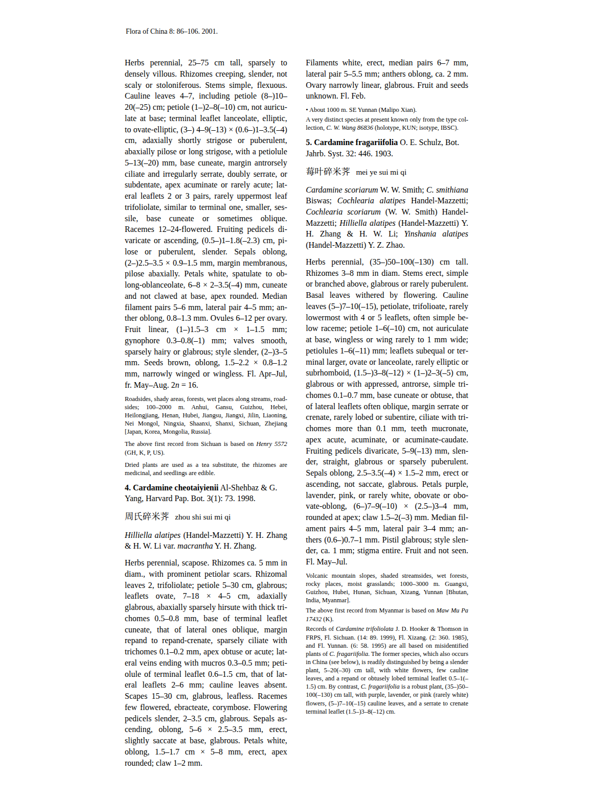Flora of China 8: 86–106. 2001.
Herbs perennial, 25–75 cm tall, sparsely to densely villous. Rhizomes creeping, slender, not scaly or stoloniferous. Stems simple, flexuous. Cauline leaves 4–7, including petiole (8–)10–20(–25) cm; petiole (1–)2–8(–10) cm, not auriculate at base; terminal leaflet lanceolate, elliptic, to ovate-elliptic, (3–) 4–9(–13) × (0.6–)1–3.5(–4) cm, adaxially shortly strigose or puberulent, abaxially pilose or long strigose, with a petiolule 5–13(–20) mm, base cuneate, margin antrorsely ciliate and irregularly serrate, doubly serrate, or subdentate, apex acuminate or rarely acute; lateral leaflets 2 or 3 pairs, rarely uppermost leaf trifoliolate, similar to terminal one, smaller, sessile, base cuneate or sometimes oblique. Racemes 12–24-flowered. Fruiting pedicels divaricate or ascending, (0.5–)1–1.8(–2.3) cm, pilose or puberulent, slender. Sepals oblong, (2–)2.5–3.5 × 0.9–1.5 mm, margin membranous, pilose abaxially. Petals white, spatulate to oblong-oblanceolate, 6–8 × 2–3.5(–4) mm, cuneate and not clawed at base, apex rounded. Median filament pairs 5–6 mm, lateral pair 4–5 mm; anther oblong, 0.8–1.3 mm. Ovules 6–12 per ovary. Fruit linear, (1–)1.5–3 cm × 1–1.5 mm; gynophore 0.3–0.8(–1) mm; valves smooth, sparsely hairy or glabrous; style slender, (2–)3–5 mm. Seeds brown, oblong, 1.5–2.2 × 0.8–1.2 mm, narrowly winged or wingless. Fl. Apr–Jul, fr. May–Aug. 2n = 16.
Roadsides, shady areas, forests, wet places along streams, roadsides; 100–2000 m. Anhui, Gansu, Guizhou, Hebei, Heilongjiang, Henan, Hubei, Jiangsu, Jiangxi, Jilin, Liaoning, Nei Mongol, Ningxia, Shaanxi, Shanxi, Sichuan, Zhejiang [Japan, Korea, Mongolia, Russia].
The above first record from Sichuan is based on Henry 5572 (GH, K, P, US).
Dried plants are used as a tea substitute, the rhizomes are medicinal, and seedlings are edible.
4. Cardamine cheotaiyienii Al-Shehbaz & G. Yang, Harvard Pap. Bot. 3(1): 73. 1998.
周氏碎米荠zhou shi sui mi qi
Hilliella alatipes (Handel-Mazzetti) Y. H. Zhang & H. W. Li var. macrantha Y. H. Zhang.
Herbs perennial, scapose. Rhizomes ca. 5 mm in diam., with prominent petiolar scars. Rhizomal leaves 2, trifoliolate; petiole 5–30 cm, glabrous; leaflets ovate, 7–18 × 4–5 cm, adaxially glabrous, abaxially sparsely hirsute with thick trichomes 0.5–0.8 mm, base of terminal leaflet cuneate, that of lateral ones oblique, margin repand to repand-crenate, sparsely ciliate with trichomes 0.1–0.2 mm, apex obtuse or acute; lateral veins ending with mucros 0.3–0.5 mm; petiolule of terminal leaflet 0.6–1.5 cm, that of lateral leaflets 2–6 mm; cauline leaves absent. Scapes 15–30 cm, glabrous, leafless. Racemes few flowered, ebracteate, corymbose. Flowering pedicels slender, 2–3.5 cm, glabrous. Sepals ascending, oblong, 5–6 × 2.5–3.5 mm, erect, slightly saccate at base, glabrous. Petals white, oblong, 1.5–1.7 cm × 5–8 mm, erect, apex rounded; claw 1–2 mm.
Filaments white, erect, median pairs 6–7 mm, lateral pair 5–5.5 mm; anthers oblong, ca. 2 mm. Ovary narrowly linear, glabrous. Fruit and seeds unknown. Fl. Feb.
• About 1000 m. SE Yunnan (Malipo Xian).
A very distinct species at present known only from the type collection, C. W. Wang 86836 (holotype, KUN; isotype, IBSC).
5. Cardamine fragariifolia O. E. Schulz, Bot. Jahrb. Syst. 32: 446. 1903.
莓叶碎米荠mei ye sui mi qi
Cardamine scoriarum W. W. Smith; C. smithiana Biswas; Cochlearia alatipes Handel-Mazzetti; Cochlearia scoriarum (W. W. Smith) Handel-Mazzetti; Hilliella alatipes (Handel-Mazzetti) Y. H. Zhang & H. W. Li; Yinshania alatipes (Handel-Mazzetti) Y. Z. Zhao.
Herbs perennial, (35–)50–100(–130) cm tall. Rhizomes 3–8 mm in diam. Stems erect, simple or branched above, glabrous or rarely puberulent. Basal leaves withered by flowering. Cauline leaves (5–)7–10(–15), petiolate, trifolioate, rarely lowermost with 4 or 5 leaflets, often simple below raceme; petiole 1–6(–10) cm, not auriculate at base, wingless or wing rarely to 1 mm wide; petiolules 1–6(–11) mm; leaflets subequal or terminal larger, ovate or lanceolate, rarely elliptic or subrhomboid, (1.5–)3–8(–12) × (1–)2–3(–5) cm, glabrous or with appressed, antrorse, simple trichomes 0.1–0.7 mm, base cuneate or obtuse, that of lateral leaflets often oblique, margin serrate or crenate, rarely lobed or subentire, ciliate with trichomes more than 0.1 mm, teeth mucronate, apex acute, acuminate, or acuminate-caudate. Fruiting pedicels divaricate, 5–9(–13) mm, slender, straight, glabrous or sparsely puberulent. Sepals oblong, 2.5–3.5(–4) × 1.5–2 mm, erect or ascending, not saccate, glabrous. Petals purple, lavender, pink, or rarely white, obovate or obovate-oblong, (6–)7–9(–10) × (2.5–)3–4 mm, rounded at apex; claw 1.5–2(–3) mm. Median filament pairs 4–5 mm, lateral pair 3–4 mm; anthers (0.6–)0.7–1 mm. Pistil glabrous; style slender, ca. 1 mm; stigma entire. Fruit and not seen. Fl. May–Jul.
Volcanic mountain slopes, shaded streamsides, wet forests, rocky places, moist grasslands; 1000–3000 m. Guangxi, Guizhou, Hubei, Hunan, Sichuan, Xizang, Yunnan [Bhutan, India, Myanmar].
The above first record from Myanmar is based on Maw Mu Pa 17432 (K).
Records of Cardamine trifoliolata J. D. Hooker & Thomson in FRPS, Fl. Sichuan. (14: 89. 1999), Fl. Xizang. (2: 360. 1985), and Fl. Yunnan. (6: 58. 1995) are all based on misidentified plants of C. fragariifolia. The former species, which also occurs in China (see below), is readily distinguished by being a slender plant, 5–20(–30) cm tall, with white flowers, few cauline leaves, and a repand or obtusely lobed terminal leaflet 0.5–1(–1.5) cm. By contrast, C. fragariifolia is a robust plant, (35–)50–100(–130) cm tall, with purple, lavender, or pink (rarely white) flowers, (5–)7–10(–15) cauline leaves, and a serrate to crenate terminal leaflet (1.5–)3–8(–12) cm.